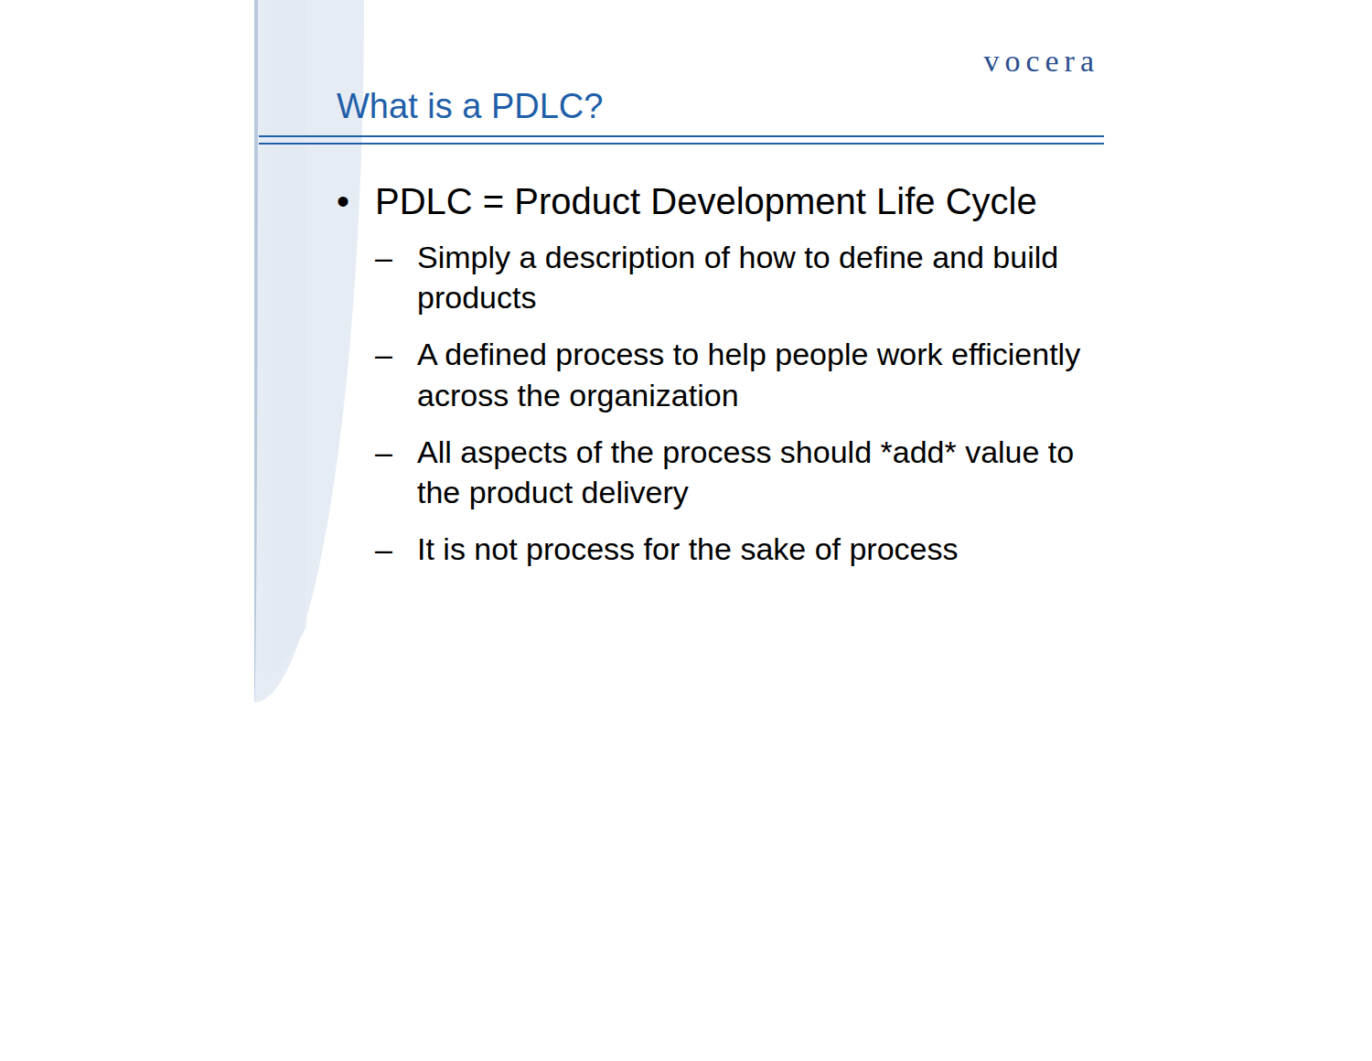vocera
What is a PDLC?
PDLC = Product Development Life Cycle
Simply a description of how to define and build products
A defined process to help people work efficiently across the organization
All aspects of the process should *add* value to the product delivery
It is not process for the sake of process